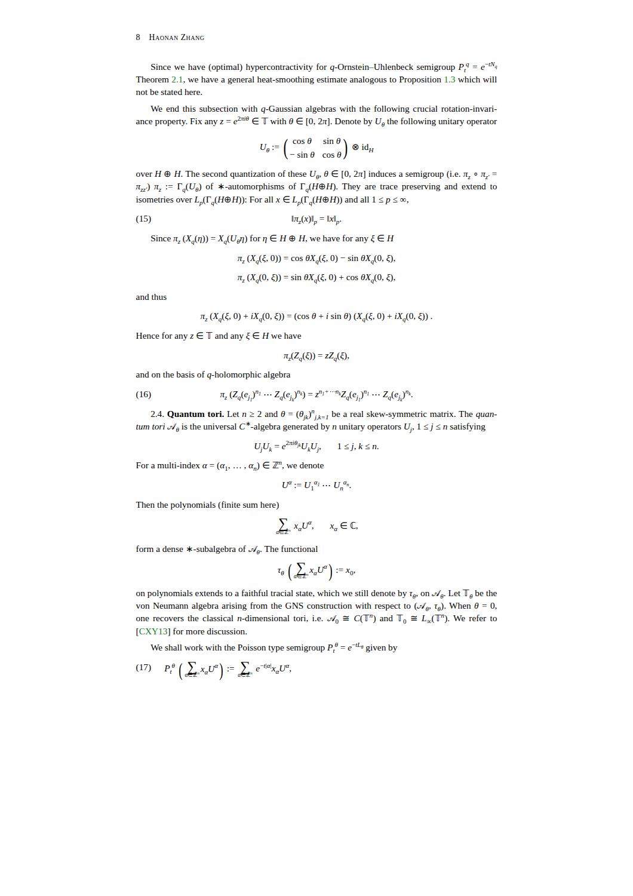8 Haonan Zhang
Since we have (optimal) hypercontractivity for q-Ornstein–Uhlenbeck semigroup Ptq = e−tNq Theorem 2.1, we have a general heat-smoothing estimate analogous to Proposition 1.3 which will not be stated here.
We end this subsection with q-Gaussian algebras with the following crucial rotation-invariance property. Fix any z = e2πiθ ∈ 𝕋 with θ ∈ [0, 2π]. Denote by Uθ the following unitary operator
Uθ := ( cos θ sin θ − sin θ cos θ ) ⊗ idH
over H ⊕ H. The second quantization of these Uθ, θ ∈ [0, 2π] induces a semigroup (i.e. πz ∘ πz′ = πzz′) πz := Γq(Uθ) of ∗-automorphisms of Γq(H⊕H). They are trace preserving and extend to isometries over Lp(Γq(H⊕H)): For all x ∈ Lp(Γq(H⊕H)) and all 1 ≤ p ≤ ∞,
(15) ‖πz(x)‖p = ‖x‖p.
Since πz (Xq(η)) = Xq(Uθη) for η ∈ H ⊕ H, we have for any ξ ∈ H
πz (Xq(ξ, 0)) = cos θXq(ξ, 0) − sin θXq(0, ξ),
πz (Xq(0, ξ)) = sin θXq(ξ, 0) + cos θXq(0, ξ),
and thus
πz (Xq(ξ, 0) + iXq(0, ξ)) = (cos θ + i sin θ) (Xq(ξ, 0) + iXq(0, ξ)) .
Hence for any z ∈ 𝕋 and any ξ ∈ H we have
πz(Zq(ξ)) = zZq(ξ),
and on the basis of q-holomorphic algebra
(16) πz (Zq(ej1)n1 ⋯ Zq(ejk)nk) = zn1+⋯nkZq(ej1)n1 ⋯ Zq(ejk)nk.
2.4. Quantum tori. Let n ≥ 2 and θ = (θjk)nj,k=1 be a real skew-symmetric matrix. The quantum tori 𝒜θ is the universal C∗-algebra generated by n unitary operators Uj, 1 ≤ j ≤ n satisfying
UjUk = e2πiθjkUkUj, 1 ≤ j, k ≤ n.
For a multi-index α = (α1, … , αn) ∈ ℤn, we denote
Uα := U1α1 ⋯ Unαn.
Then the polynomials (finite sum here)
∑α∈ℤn xαUα, xα ∈ ℂ,
form a dense ∗-subalgebra of 𝒜θ. The functional
τθ ( ∑α∈ℤn xαUα ) := x0,
on polynomials extends to a faithful tracial state, which we still denote by τθ, on 𝒜θ. Let 𝕋θ be the von Neumann algebra arising from the GNS construction with respect to (𝒜θ, τθ). When θ = 0, one recovers the classical n-dimensional tori, i.e. 𝒜0 ≅ C(𝕋n) and 𝕋0 ≅ L∞(𝕋n). We refer to [CXY13] for more discussion.
We shall work with the Poisson type semigroup Ptθ = e−tLθ given by
(17) Ptθ ( ∑α∈ℤn xαUα ) := ∑α∈ℤn e−t|α|xαUα,